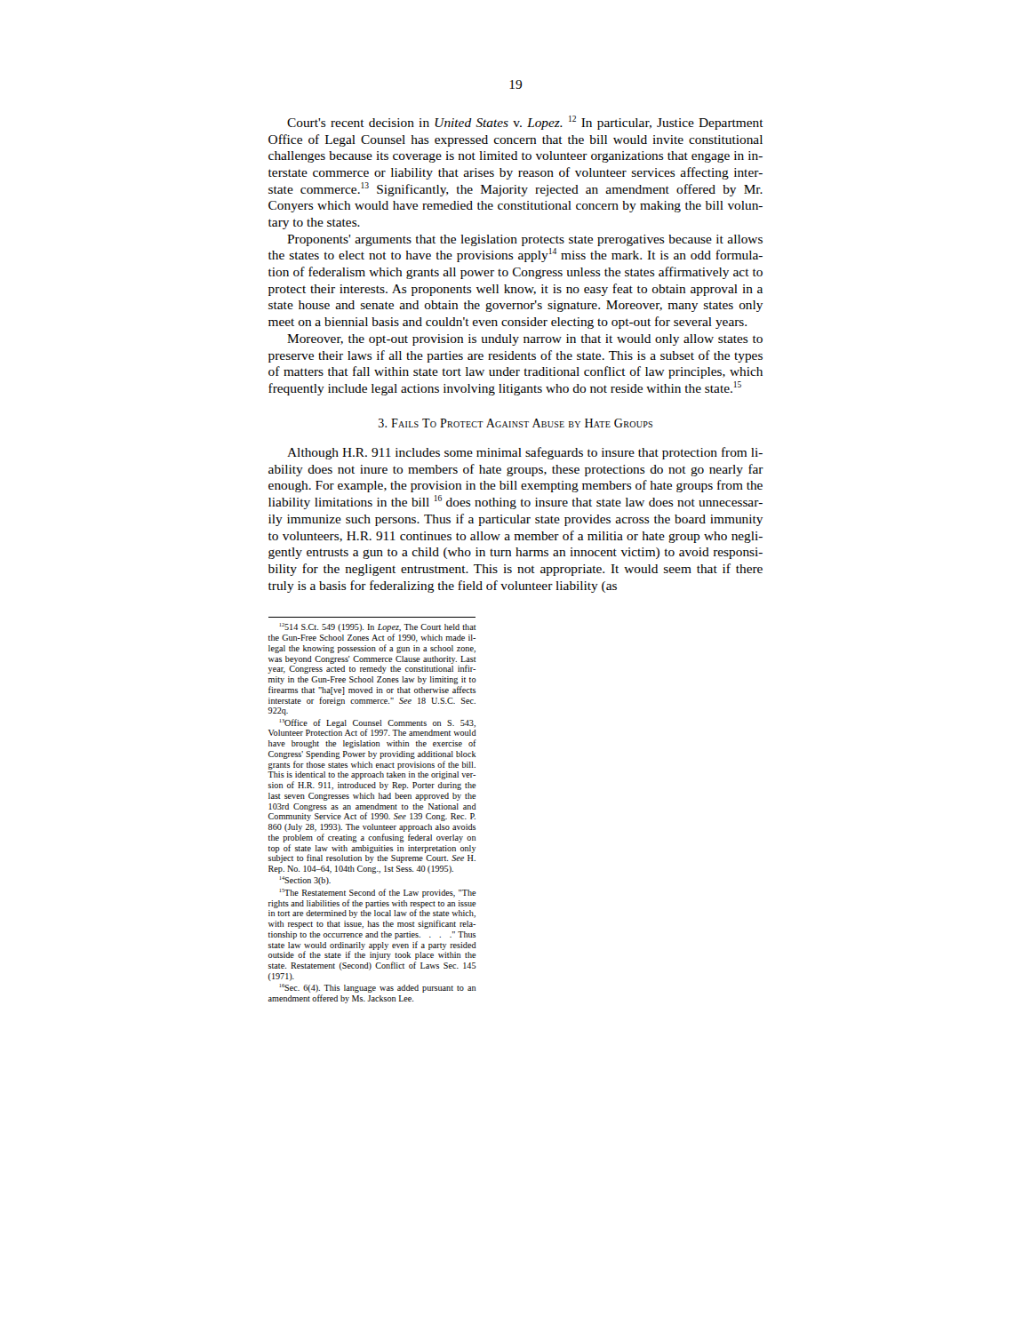19
Court's recent decision in United States v. Lopez. 12 In particular, Justice Department Office of Legal Counsel has expressed concern that the bill would invite constitutional challenges because its coverage is not limited to volunteer organizations that engage in interstate commerce or liability that arises by reason of volunteer services affecting interstate commerce.13 Significantly, the Majority rejected an amendment offered by Mr. Conyers which would have remedied the constitutional concern by making the bill voluntary to the states.
Proponents' arguments that the legislation protects state prerogatives because it allows the states to elect not to have the provisions apply14 miss the mark. It is an odd formulation of federalism which grants all power to Congress unless the states affirmatively act to protect their interests. As proponents well know, it is no easy feat to obtain approval in a state house and senate and obtain the governor's signature. Moreover, many states only meet on a biennial basis and couldn't even consider electing to opt-out for several years.
Moreover, the opt-out provision is unduly narrow in that it would only allow states to preserve their laws if all the parties are residents of the state. This is a subset of the types of matters that fall within state tort law under traditional conflict of law principles, which frequently include legal actions involving litigants who do not reside within the state.15
3. Fails To Protect Against Abuse by Hate Groups
Although H.R. 911 includes some minimal safeguards to insure that protection from liability does not inure to members of hate groups, these protections do not go nearly far enough. For example, the provision in the bill exempting members of hate groups from the liability limitations in the bill 16 does nothing to insure that state law does not unnecessarily immunize such persons. Thus if a particular state provides across the board immunity to volunteers, H.R. 911 continues to allow a member of a militia or hate group who negligently entrusts a gun to a child (who in turn harms an innocent victim) to avoid responsibility for the negligent entrustment. This is not appropriate. It would seem that if there truly is a basis for federalizing the field of volunteer liability (as
12514 S.Ct. 549 (1995). In Lopez, The Court held that the Gun-Free School Zones Act of 1990, which made illegal the knowing possession of a gun in a school zone, was beyond Congress' Commerce Clause authority. Last year, Congress acted to remedy the constitutional infirmity in the Gun-Free School Zones law by limiting it to firearms that "ha[ve] moved in or that otherwise affects interstate or foreign commerce." See 18 U.S.C. Sec. 922q.
13Office of Legal Counsel Comments on S. 543, Volunteer Protection Act of 1997. The amendment would have brought the legislation within the exercise of Congress' Spending Power by providing additional block grants for those states which enact provisions of the bill. This is identical to the approach taken in the original version of H.R. 911, introduced by Rep. Porter during the last seven Congresses which had been approved by the 103rd Congress as an amendment to the National and Community Service Act of 1990. See 139 Cong. Rec. P. 860 (July 28, 1993). The volunteer approach also avoids the problem of creating a confusing federal overlay on top of state law with ambiguities in interpretation only subject to final resolution by the Supreme Court. See H. Rep. No. 104–64, 104th Cong., 1st Sess. 40 (1995).
14Section 3(b).
15The Restatement Second of the Law provides, "The rights and liabilities of the parties with respect to an issue in tort are determined by the local law of the state which, with respect to that issue, has the most significant relationship to the occurrence and the parties. . . ." Thus state law would ordinarily apply even if a party resided outside of the state if the injury took place within the state. Restatement (Second) Conflict of Laws Sec. 145 (1971).
16Sec. 6(4). This language was added pursuant to an amendment offered by Ms. Jackson Lee.